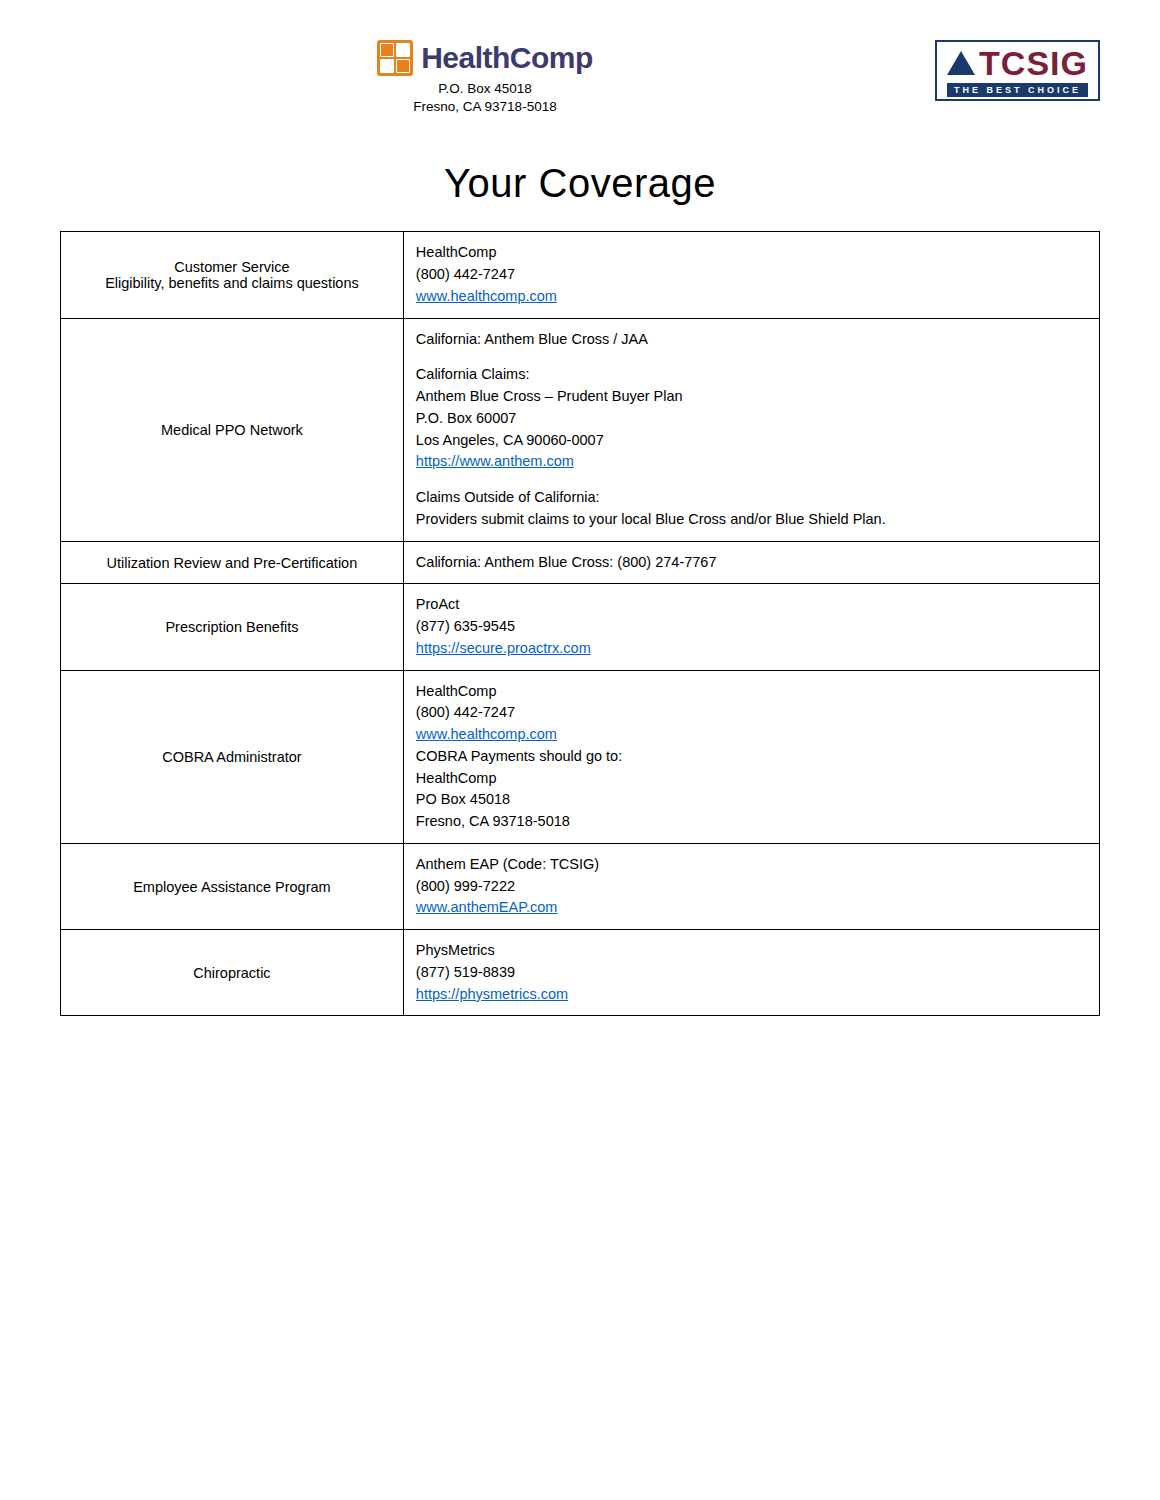HealthComp
P.O. Box 45018
Fresno, CA 93718-5018
TCSIG
THE BEST CHOICE
Your Coverage
| Customer Service Eligibility, benefits and claims questions | HealthComp (800) 442-7247 www.healthcomp.com |
| Medical PPO Network | California: Anthem Blue Cross / JAA California Claims: Anthem Blue Cross – Prudent Buyer Plan P.O. Box 60007 Los Angeles, CA 90060-0007 https://www.anthem.com Claims Outside of California: Providers submit claims to your local Blue Cross and/or Blue Shield Plan. |
| Utilization Review and Pre-Certification | California: Anthem Blue Cross: (800) 274-7767 |
| Prescription Benefits | ProAct (877) 635-9545 https://secure.proactrx.com |
| COBRA Administrator | HealthComp (800) 442-7247 www.healthcomp.com COBRA Payments should go to: HealthComp PO Box 45018 Fresno, CA 93718-5018 |
| Employee Assistance Program | Anthem EAP (Code: TCSIG) (800) 999-7222 www.anthemEAP.com |
| Chiropractic | PhysMetrics (877) 519-8839 https://physmetrics.com |